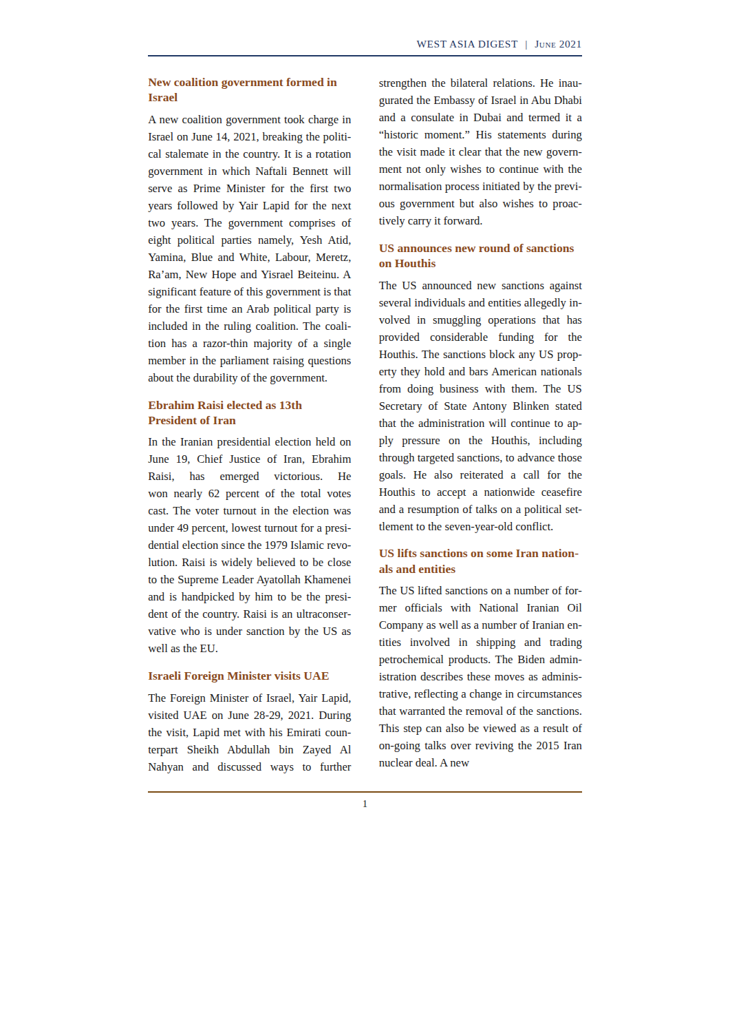WEST ASIA DIGEST | June 2021
New coalition government formed in Israel
A new coalition government took charge in Israel on June 14, 2021, breaking the political stalemate in the country. It is a rotation government in which Naftali Bennett will serve as Prime Minister for the first two years followed by Yair Lapid for the next two years. The government comprises of eight political parties namely, Yesh Atid, Yamina, Blue and White, Labour, Meretz, Ra’am, New Hope and Yisrael Beiteinu. A significant feature of this government is that for the first time an Arab political party is included in the ruling coalition. The coalition has a razor-thin majority of a single member in the parliament raising questions about the durability of the government.
Ebrahim Raisi elected as 13th President of Iran
In the Iranian presidential election held on June 19, Chief Justice of Iran, Ebrahim Raisi, has emerged victorious. He won nearly 62 percent of the total votes cast. The voter turnout in the election was under 49 percent, lowest turnout for a presidential election since the 1979 Islamic revolution. Raisi is widely believed to be close to the Supreme Leader Ayatollah Khamenei and is handpicked by him to be the president of the country. Raisi is an ultraconservative who is under sanction by the US as well as the EU.
Israeli Foreign Minister visits UAE
The Foreign Minister of Israel, Yair Lapid, visited UAE on June 28-29, 2021. During the visit, Lapid met with his Emirati counterpart Sheikh Abdullah bin Zayed Al Nahyan and discussed ways to further strengthen the bilateral relations. He inaugurated the Embassy of Israel in Abu Dhabi and a consulate in Dubai and termed it a “historic moment.” His statements during the visit made it clear that the new government not only wishes to continue with the normalisation process initiated by the previous government but also wishes to proactively carry it forward.
US announces new round of sanctions on Houthis
The US announced new sanctions against several individuals and entities allegedly involved in smuggling operations that has provided considerable funding for the Houthis. The sanctions block any US property they hold and bars American nationals from doing business with them. The US Secretary of State Antony Blinken stated that the administration will continue to apply pressure on the Houthis, including through targeted sanctions, to advance those goals. He also reiterated a call for the Houthis to accept a nationwide ceasefire and a resumption of talks on a political settlement to the seven-year-old conflict.
US lifts sanctions on some Iran nationals and entities
The US lifted sanctions on a number of former officials with National Iranian Oil Company as well as a number of Iranian entities involved in shipping and trading petrochemical products. The Biden administration describes these moves as administrative, reflecting a change in circumstances that warranted the removal of the sanctions. This step can also be viewed as a result of on-going talks over reviving the 2015 Iran nuclear deal. A new
1